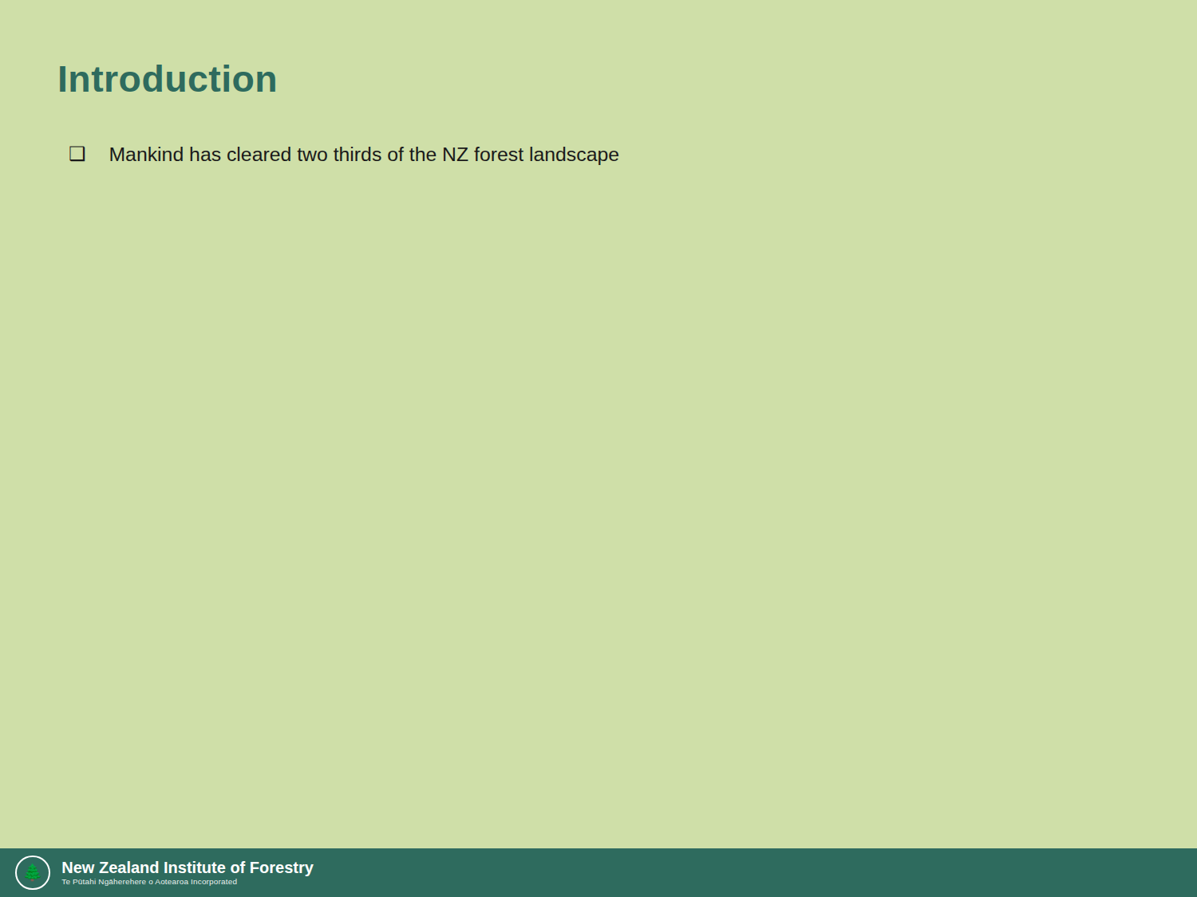Introduction
Mankind has cleared two thirds of the NZ forest landscape
🌲
New Zealand Institute of Forestry
Te Pūtahi Ngāherehere o Aotearoa Incorporated